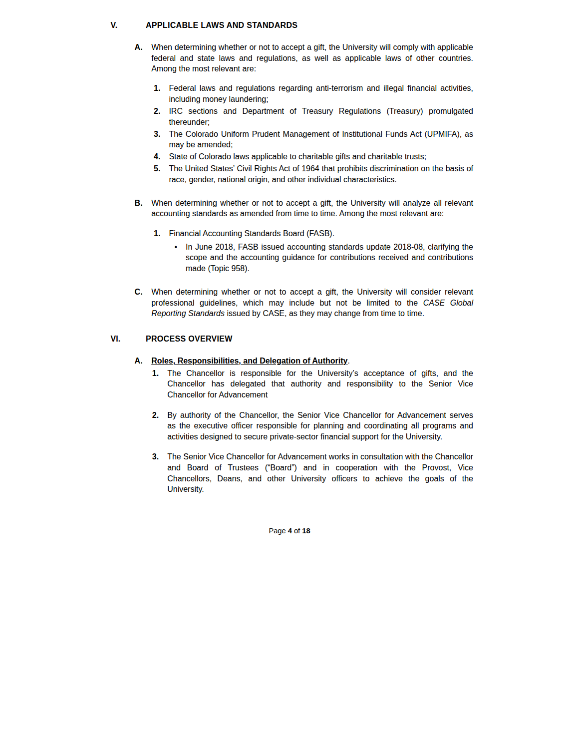V.
APPLICABLE LAWS AND STANDARDS
A. When determining whether or not to accept a gift, the University will comply with applicable federal and state laws and regulations, as well as applicable laws of other countries. Among the most relevant are:
1. Federal laws and regulations regarding anti-terrorism and illegal financial activities, including money laundering;
2. IRC sections and Department of Treasury Regulations (Treasury) promulgated thereunder;
3. The Colorado Uniform Prudent Management of Institutional Funds Act (UPMIFA), as may be amended;
4. State of Colorado laws applicable to charitable gifts and charitable trusts;
5. The United States’ Civil Rights Act of 1964 that prohibits discrimination on the basis of race, gender, national origin, and other individual characteristics.
B. When determining whether or not to accept a gift, the University will analyze all relevant accounting standards as amended from time to time. Among the most relevant are:
1. Financial Accounting Standards Board (FASB).
• In June 2018, FASB issued accounting standards update 2018-08, clarifying the scope and the accounting guidance for contributions received and contributions made (Topic 958).
C. When determining whether or not to accept a gift, the University will consider relevant professional guidelines, which may include but not be limited to the CASE Global Reporting Standards issued by CASE, as they may change from time to time.
VI.
PROCESS OVERVIEW
A. Roles, Responsibilities, and Delegation of Authority.
1. The Chancellor is responsible for the University’s acceptance of gifts, and the Chancellor has delegated that authority and responsibility to the Senior Vice Chancellor for Advancement
2. By authority of the Chancellor, the Senior Vice Chancellor for Advancement serves as the executive officer responsible for planning and coordinating all programs and activities designed to secure private-sector financial support for the University.
3. The Senior Vice Chancellor for Advancement works in consultation with the Chancellor and Board of Trustees (“Board”) and in cooperation with the Provost, Vice Chancellors, Deans, and other University officers to achieve the goals of the University.
Page 4 of 18